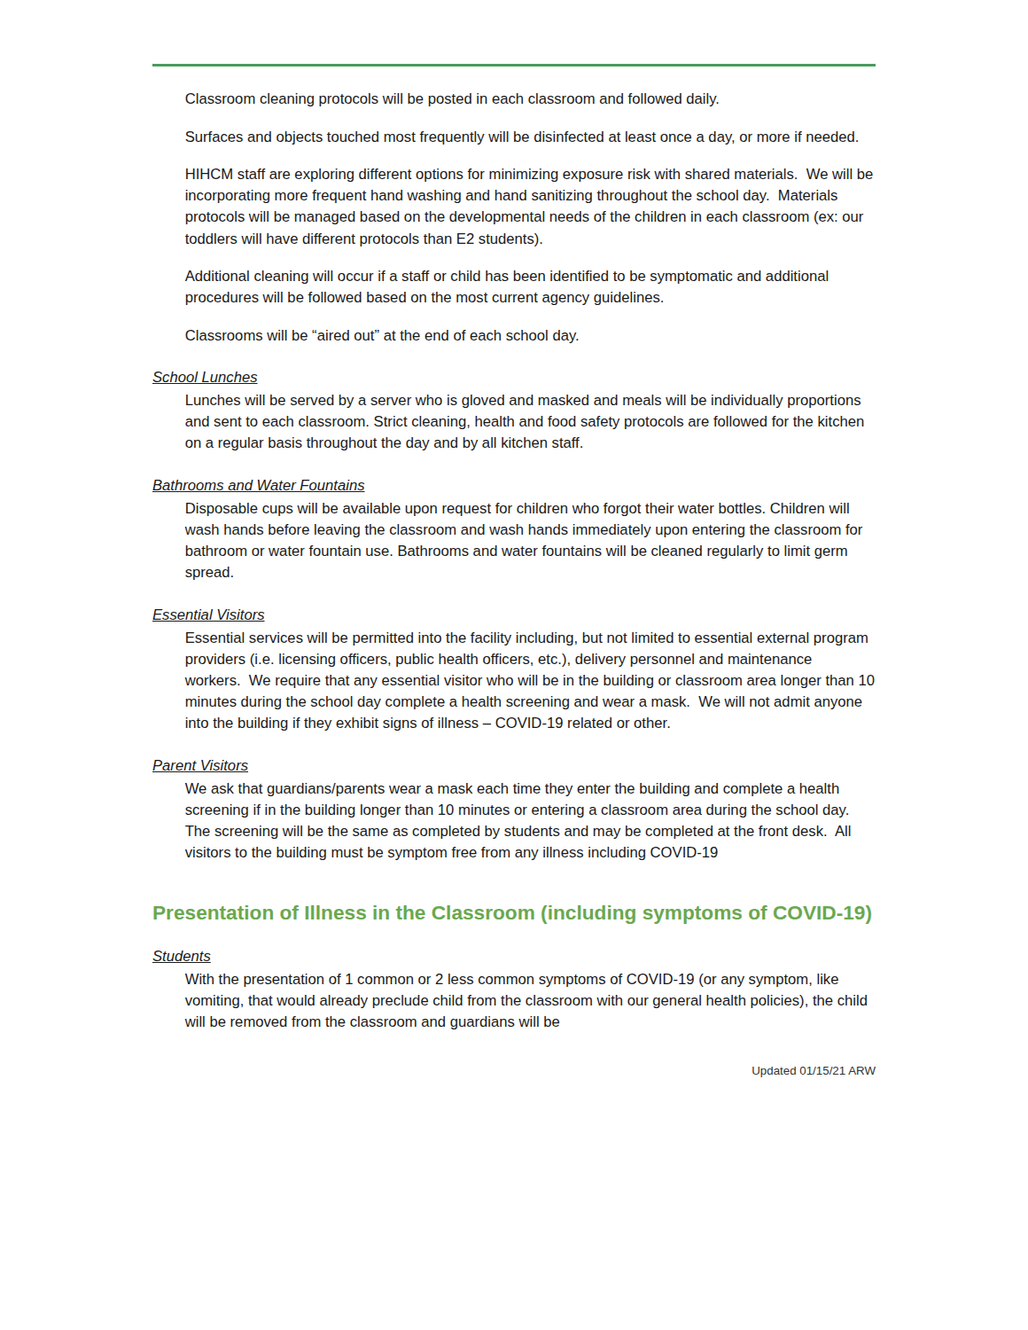Classroom cleaning protocols will be posted in each classroom and followed daily.
Surfaces and objects touched most frequently will be disinfected at least once a day, or more if needed.
HIHCM staff are exploring different options for minimizing exposure risk with shared materials. We will be incorporating more frequent hand washing and hand sanitizing throughout the school day. Materials protocols will be managed based on the developmental needs of the children in each classroom (ex: our toddlers will have different protocols than E2 students).
Additional cleaning will occur if a staff or child has been identified to be symptomatic and additional procedures will be followed based on the most current agency guidelines.
Classrooms will be “aired out” at the end of each school day.
School Lunches
Lunches will be served by a server who is gloved and masked and meals will be individually proportions and sent to each classroom. Strict cleaning, health and food safety protocols are followed for the kitchen on a regular basis throughout the day and by all kitchen staff.
Bathrooms and Water Fountains
Disposable cups will be available upon request for children who forgot their water bottles. Children will wash hands before leaving the classroom and wash hands immediately upon entering the classroom for bathroom or water fountain use. Bathrooms and water fountains will be cleaned regularly to limit germ spread.
Essential Visitors
Essential services will be permitted into the facility including, but not limited to essential external program providers (i.e. licensing officers, public health officers, etc.), delivery personnel and maintenance workers. We require that any essential visitor who will be in the building or classroom area longer than 10 minutes during the school day complete a health screening and wear a mask. We will not admit anyone into the building if they exhibit signs of illness – COVID-19 related or other.
Parent Visitors
We ask that guardians/parents wear a mask each time they enter the building and complete a health screening if in the building longer than 10 minutes or entering a classroom area during the school day. The screening will be the same as completed by students and may be completed at the front desk. All visitors to the building must be symptom free from any illness including COVID-19
Presentation of Illness in the Classroom (including symptoms of COVID-19)
Students
With the presentation of 1 common or 2 less common symptoms of COVID-19 (or any symptom, like vomiting, that would already preclude child from the classroom with our general health policies), the child will be removed from the classroom and guardians will be
Updated 01/15/21 ARW